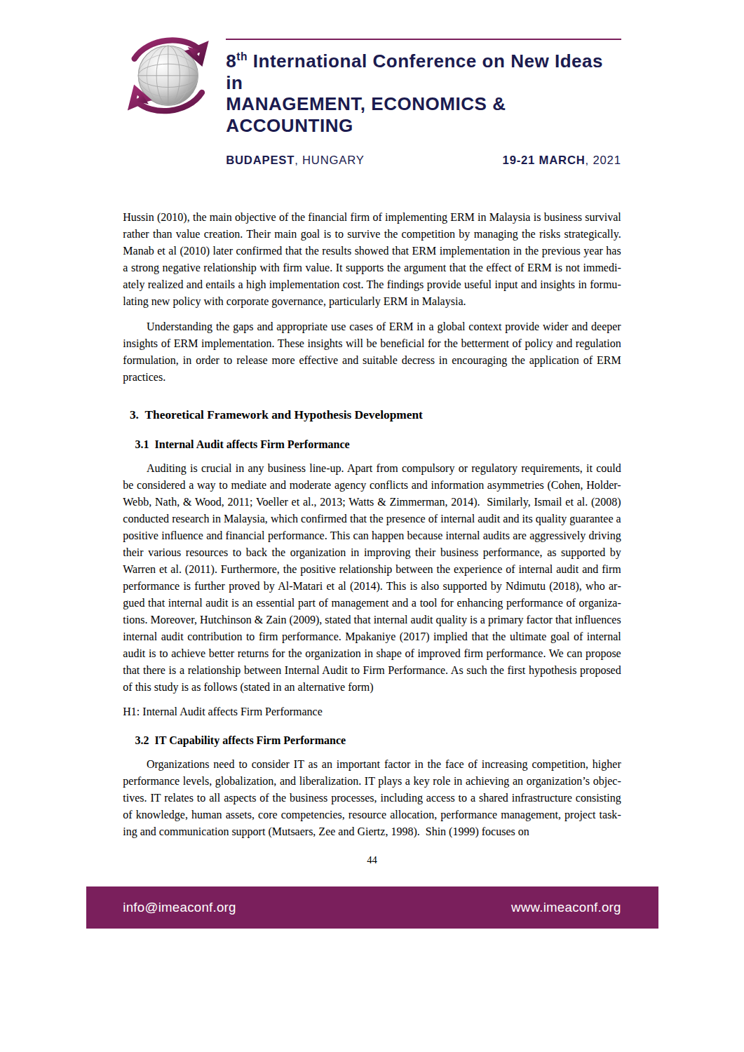8th International Conference on New Ideas in
MANAGEMENT, ECONOMICS & ACCOUNTING
BUDAPEST, HUNGARY
19-21 MARCH, 2021
Hussin (2010), the main objective of the financial firm of implementing ERM in Malaysia is business survival rather than value creation. Their main goal is to survive the competition by managing the risks strategically. Manab et al (2010) later confirmed that the results showed that ERM implementation in the previous year has a strong negative relationship with firm value. It supports the argument that the effect of ERM is not immediately realized and entails a high implementation cost. The findings provide useful input and insights in formulating new policy with corporate governance, particularly ERM in Malaysia.
Understanding the gaps and appropriate use cases of ERM in a global context provide wider and deeper insights of ERM implementation. These insights will be beneficial for the betterment of policy and regulation formulation, in order to release more effective and suitable decress in encouraging the application of ERM practices.
3. Theoretical Framework and Hypothesis Development
3.1 Internal Audit affects Firm Performance
Auditing is crucial in any business line-up. Apart from compulsory or regulatory requirements, it could be considered a way to mediate and moderate agency conflicts and information asymmetries (Cohen, Holder-Webb, Nath, & Wood, 2011; Voeller et al., 2013; Watts & Zimmerman, 2014). Similarly, Ismail et al. (2008) conducted research in Malaysia, which confirmed that the presence of internal audit and its quality guarantee a positive influence and financial performance. This can happen because internal audits are aggressively driving their various resources to back the organization in improving their business performance, as supported by Warren et al. (2011). Furthermore, the positive relationship between the experience of internal audit and firm performance is further proved by Al-Matari et al (2014). This is also supported by Ndimutu (2018), who argued that internal audit is an essential part of management and a tool for enhancing performance of organizations. Moreover, Hutchinson & Zain (2009), stated that internal audit quality is a primary factor that influences internal audit contribution to firm performance. Mpakaniye (2017) implied that the ultimate goal of internal audit is to achieve better returns for the organization in shape of improved firm performance. We can propose that there is a relationship between Internal Audit to Firm Performance. As such the first hypothesis proposed of this study is as follows (stated in an alternative form)
H1: Internal Audit affects Firm Performance
3.2 IT Capability affects Firm Performance
Organizations need to consider IT as an important factor in the face of increasing competition, higher performance levels, globalization, and liberalization. IT plays a key role in achieving an organization’s objectives. IT relates to all aspects of the business processes, including access to a shared infrastructure consisting of knowledge, human assets, core competencies, resource allocation, performance management, project tasking and communication support (Mutsaers, Zee and Giertz, 1998). Shin (1999) focuses on
44
info@imeaconf.org www.imeaconf.org